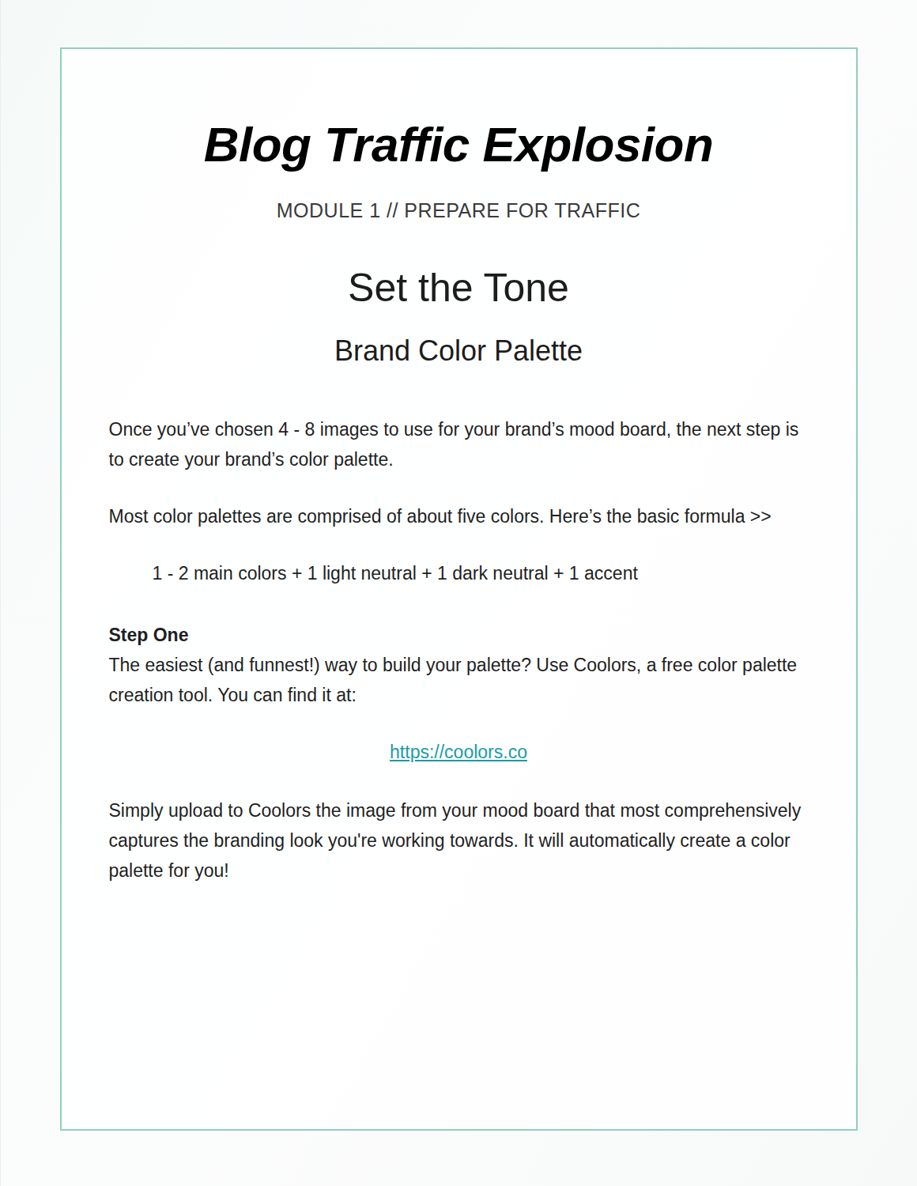Blog Traffic Explosion
MODULE 1 // PREPARE FOR TRAFFIC
Set the Tone
Brand Color Palette
Once you’ve chosen 4 - 8 images to use for your brand’s mood board, the next step is to create your brand’s color palette.
Most color palettes are comprised of about five colors. Here’s the basic formula >>
1 - 2 main colors + 1 light neutral + 1 dark neutral + 1 accent
Step One
The easiest (and funnest!) way to build your palette? Use Coolors, a free color palette creation tool. You can find it at:
https://coolors.co
Simply upload to Coolors the image from your mood board that most comprehensively captures the branding look you're working towards. It will automatically create a color palette for you!